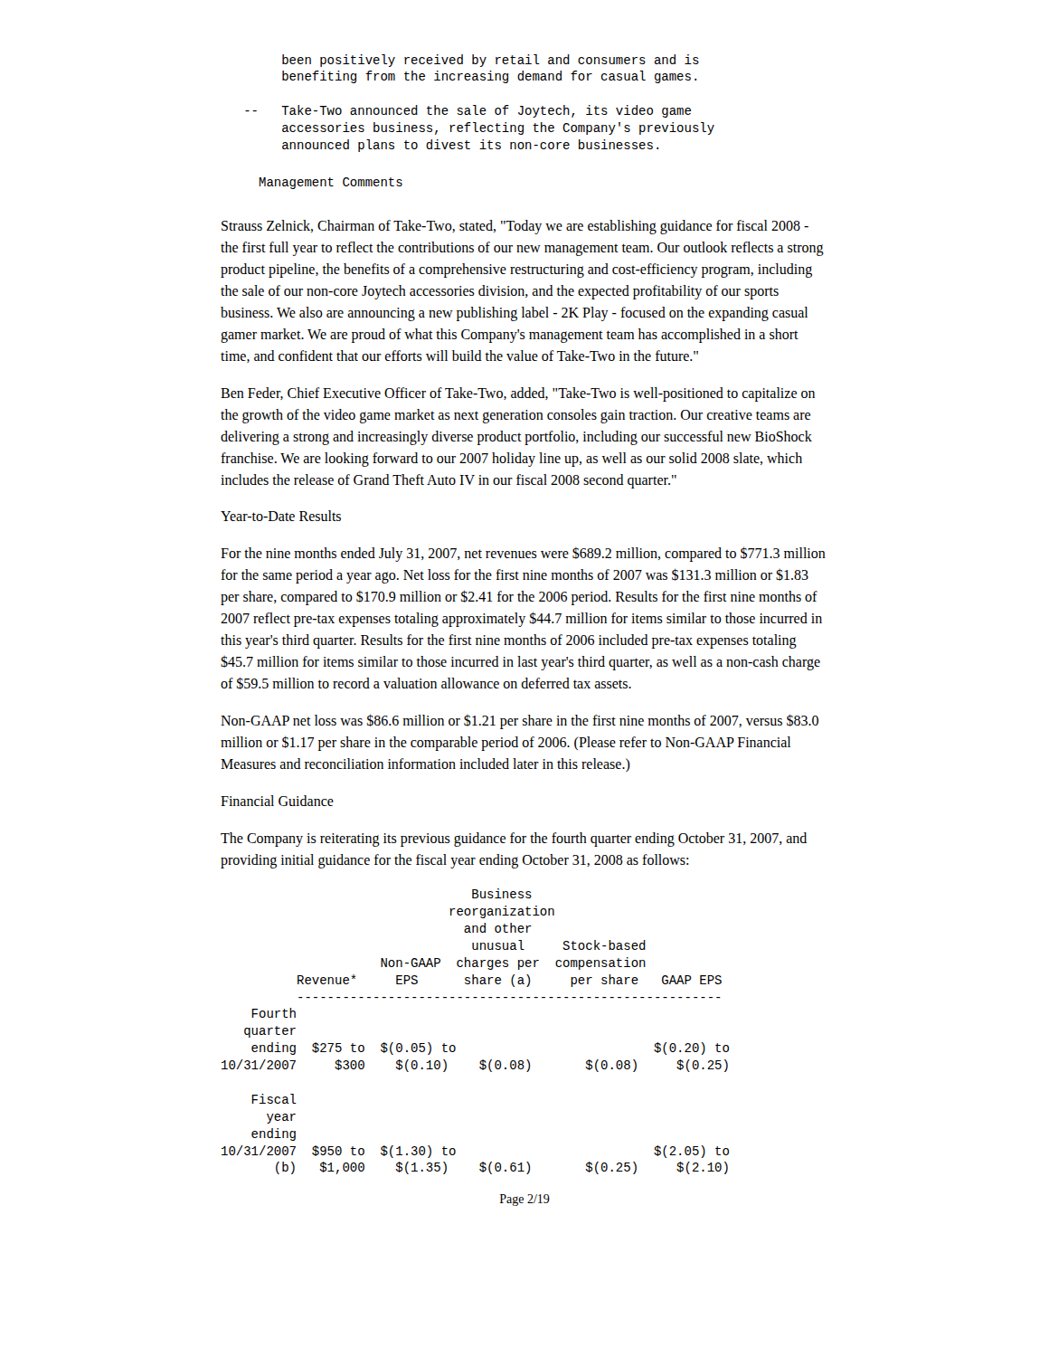been positively received by retail and consumers and is
        benefiting from the increasing demand for casual games.

   --   Take-Two announced the sale of Joytech, its video game
        accessories business, reflecting the Company's previously
        announced plans to divest its non-core businesses.
     Management Comments
Strauss Zelnick, Chairman of Take-Two, stated, "Today we are establishing guidance for fiscal 2008 - the first full year to reflect the contributions of our new management team. Our outlook reflects a strong product pipeline, the benefits of a comprehensive restructuring and cost-efficiency program, including the sale of our non-core Joytech accessories division, and the expected profitability of our sports business. We also are announcing a new publishing label - 2K Play - focused on the expanding casual gamer market. We are proud of what this Company's management team has accomplished in a short time, and confident that our efforts will build the value of Take-Two in the future."
Ben Feder, Chief Executive Officer of Take-Two, added, "Take-Two is well-positioned to capitalize on the growth of the video game market as next generation consoles gain traction. Our creative teams are delivering a strong and increasingly diverse product portfolio, including our successful new BioShock franchise. We are looking forward to our 2007 holiday line up, as well as our solid 2008 slate, which includes the release of Grand Theft Auto IV in our fiscal 2008 second quarter."
Year-to-Date Results
For the nine months ended July 31, 2007, net revenues were $689.2 million, compared to $771.3 million for the same period a year ago. Net loss for the first nine months of 2007 was $131.3 million or $1.83 per share, compared to $170.9 million or $2.41 for the 2006 period. Results for the first nine months of 2007 reflect pre-tax expenses totaling approximately $44.7 million for items similar to those incurred in this year's third quarter. Results for the first nine months of 2006 included pre-tax expenses totaling $45.7 million for items similar to those incurred in last year's third quarter, as well as a non-cash charge of $59.5 million to record a valuation allowance on deferred tax assets.
Non-GAAP net loss was $86.6 million or $1.21 per share in the first nine months of 2007, versus $83.0 million or $1.17 per share in the comparable period of 2006. (Please refer to Non-GAAP Financial Measures and reconciliation information included later in this release.)
Financial Guidance
The Company is reiterating its previous guidance for the fourth quarter ending October 31, 2007, and providing initial guidance for the fiscal year ending October 31, 2008 as follows:
                                 Business
                              reorganization
                                and other
                                 unusual     Stock-based
                     Non-GAAP  charges per  compensation
          Revenue*     EPS      share (a)     per share   GAAP EPS
          --------------------------------------------------------
    Fourth
   quarter
    ending  $275 to  $(0.05) to                          $(0.20) to
10/31/2007     $300    $(0.10)    $(0.08)       $(0.08)     $(0.25)

    Fiscal
      year
    ending
10/31/2007  $950 to  $(1.30) to                          $(2.05) to
       (b)   $1,000    $(1.35)    $(0.61)       $(0.25)     $(2.10)
Page 2/19